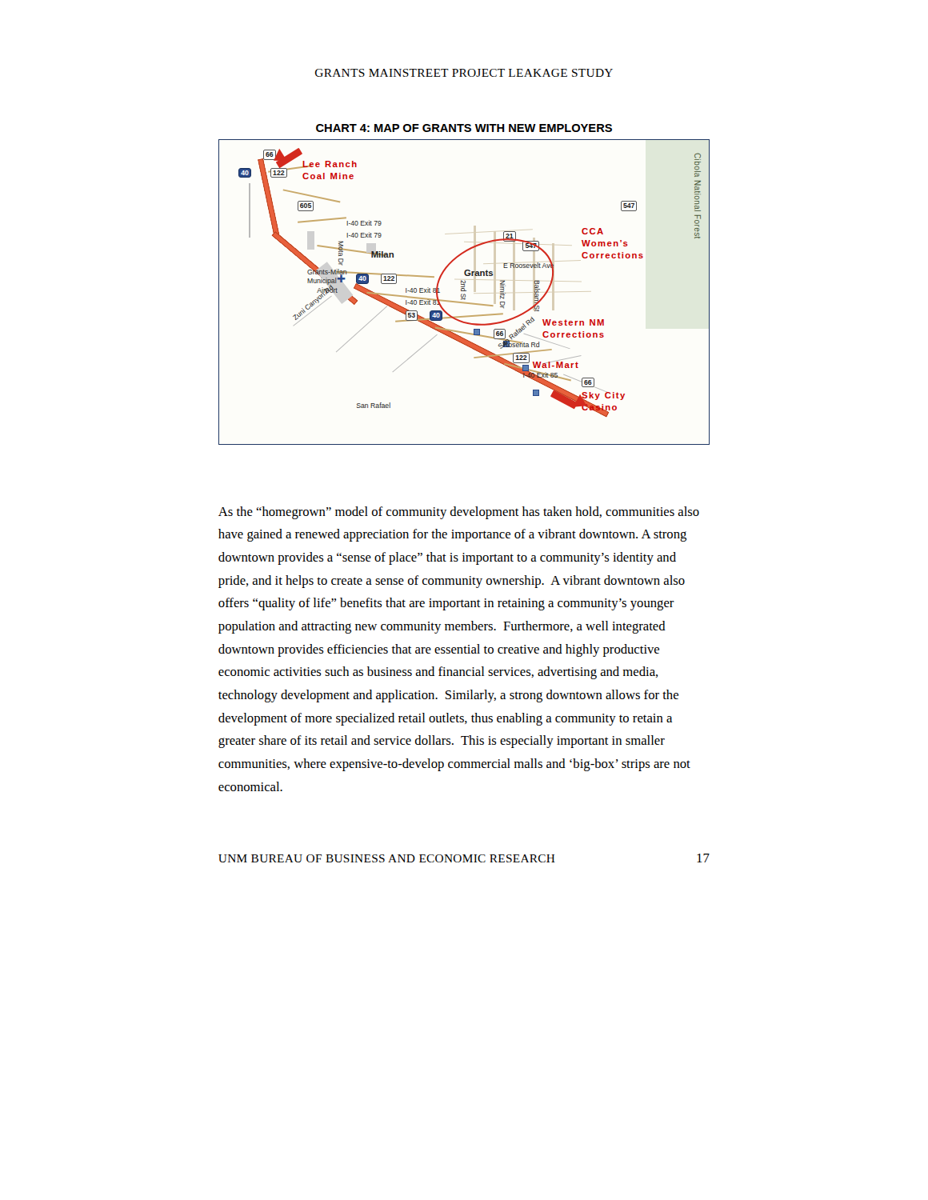GRANTS MAINSTREET PROJECT LEAKAGE STUDY
CHART 4: MAP OF GRANTS WITH NEW EMPLOYERS
Cibola National Forest
✚
66
40
122
605
547
21
547
40
122
53
40
66
122
66
I-40 Exit 79
I-40 Exit 79
Mota Dr
Milan
Grants-Milan
Municipal
Airport
Zuni Canyon Rd
I-40 Exit 81
I-40 Exit 81
Grants
E Roosevelt Ave
2nd St
Nimitz Dr
Balsam St
San Rafael Rd
Roserita Rd
I-40 Exit 85
San Rafael
Lee Ranch
Coal Mine
CCA
Women’s
Corrections
Western NM
Corrections
Wal-Mart
Sky City
Casino
As the “homegrown” model of community development has taken hold, communities also have gained a renewed appreciation for the importance of a vibrant downtown. A strong downtown provides a “sense of place” that is important to a community’s identity and pride, and it helps to create a sense of community ownership. A vibrant downtown also offers “quality of life” benefits that are important in retaining a community’s younger population and attracting new community members. Furthermore, a well integrated downtown provides efficiencies that are essential to creative and highly productive economic activities such as business and financial services, advertising and media, technology development and application. Similarly, a strong downtown allows for the development of more specialized retail outlets, thus enabling a community to retain a greater share of its retail and service dollars. This is especially important in smaller communities, where expensive-to-develop commercial malls and ‘big-box’ strips are not economical.
UNM BUREAU OF BUSINESS AND ECONOMIC RESEARCH 17